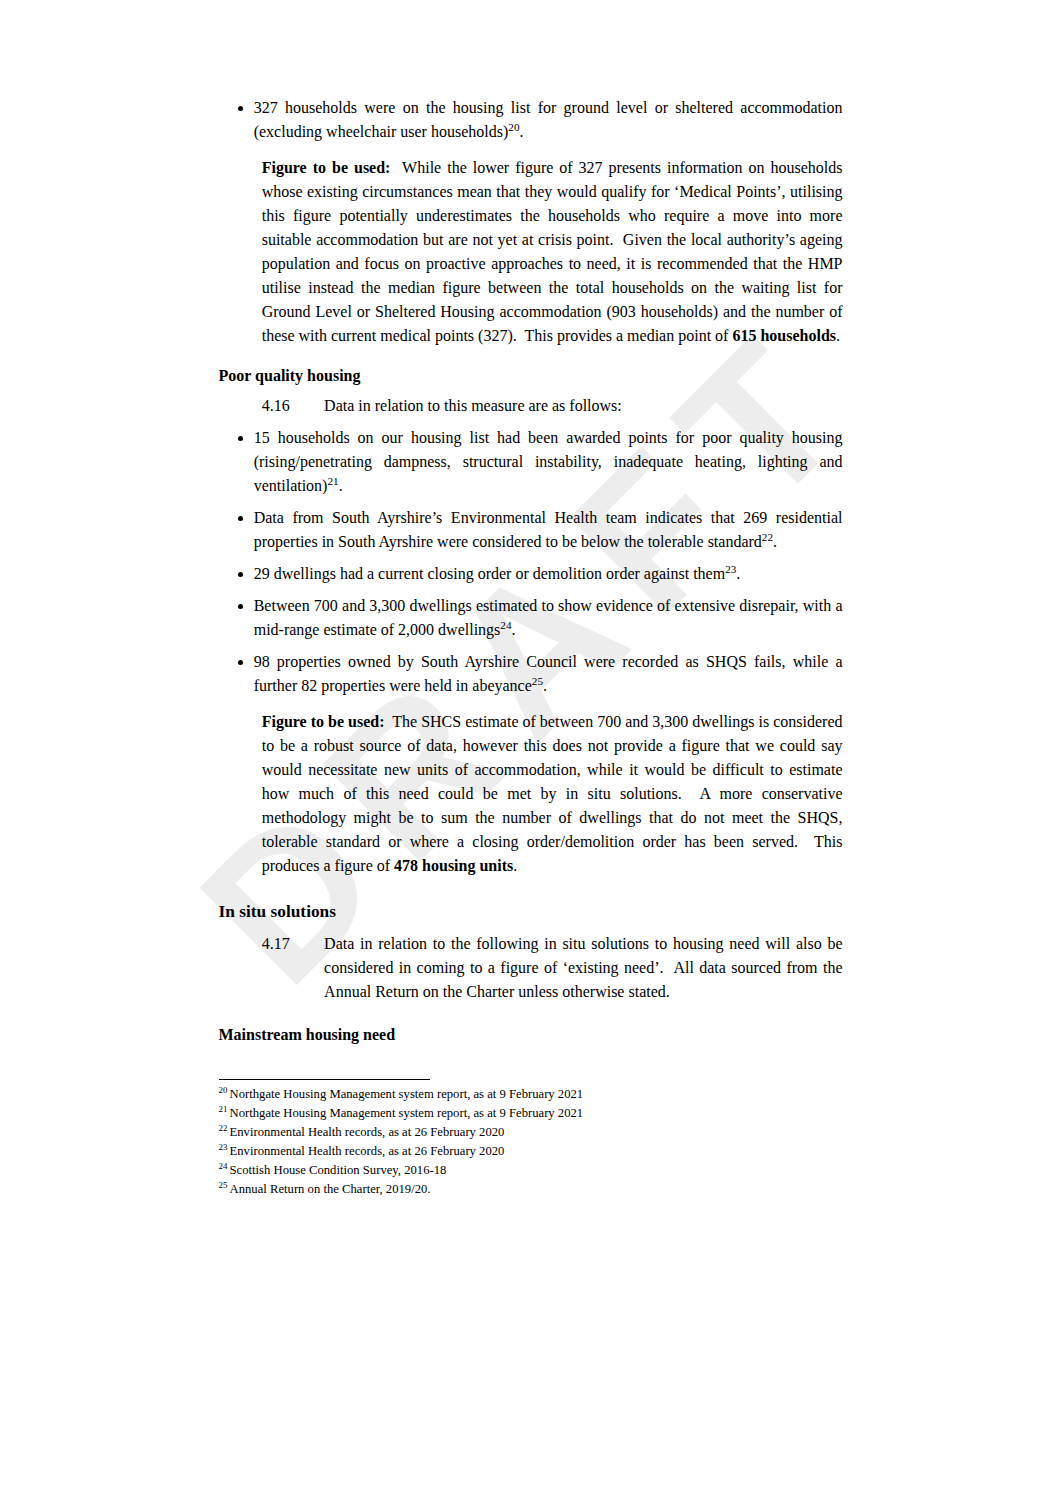DRAFT
327 households were on the housing list for ground level or sheltered accommodation (excluding wheelchair user households)20.
Figure to be used: While the lower figure of 327 presents information on households whose existing circumstances mean that they would qualify for ‘Medical Points’, utilising this figure potentially underestimates the households who require a move into more suitable accommodation but are not yet at crisis point. Given the local authority’s ageing population and focus on proactive approaches to need, it is recommended that the HMP utilise instead the median figure between the total households on the waiting list for Ground Level or Sheltered Housing accommodation (903 households) and the number of these with current medical points (327). This provides a median point of 615 households.
Poor quality housing
4.16
Data in relation to this measure are as follows:
15 households on our housing list had been awarded points for poor quality housing (rising/penetrating dampness, structural instability, inadequate heating, lighting and ventilation)21.
Data from South Ayrshire’s Environmental Health team indicates that 269 residential properties in South Ayrshire were considered to be below the tolerable standard22.
29 dwellings had a current closing order or demolition order against them23.
Between 700 and 3,300 dwellings estimated to show evidence of extensive disrepair, with a mid-range estimate of 2,000 dwellings24.
98 properties owned by South Ayrshire Council were recorded as SHQS fails, while a further 82 properties were held in abeyance25.
Figure to be used: The SHCS estimate of between 700 and 3,300 dwellings is considered to be a robust source of data, however this does not provide a figure that we could say would necessitate new units of accommodation, while it would be difficult to estimate how much of this need could be met by in situ solutions. A more conservative methodology might be to sum the number of dwellings that do not meet the SHQS, tolerable standard or where a closing order/demolition order has been served. This produces a figure of 478 housing units.
In situ solutions
4.17
Data in relation to the following in situ solutions to housing need will also be considered in coming to a figure of ‘existing need’. All data sourced from the Annual Return on the Charter unless otherwise stated.
Mainstream housing need
20Northgate Housing Management system report, as at 9 February 2021
21Northgate Housing Management system report, as at 9 February 2021
22Environmental Health records, as at 26 February 2020
23Environmental Health records, as at 26 February 2020
24Scottish House Condition Survey, 2016-18
25Annual Return on the Charter, 2019/20.